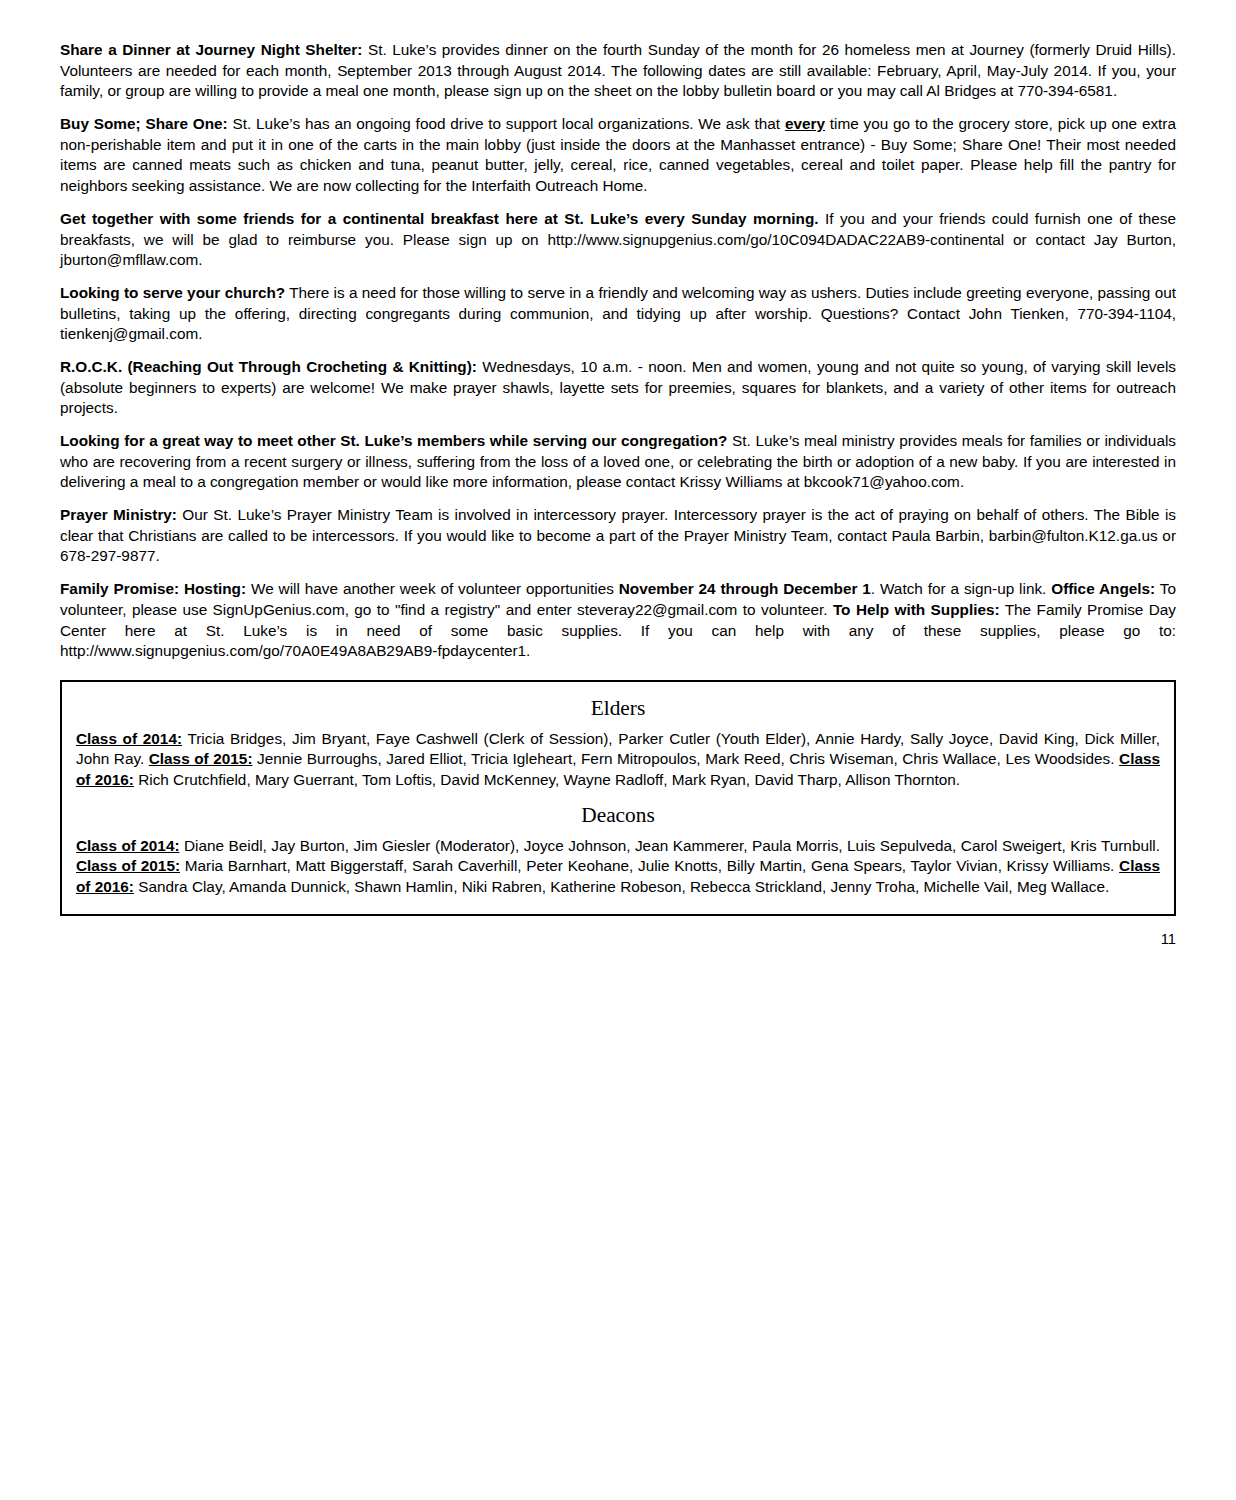Share a Dinner at Journey Night Shelter: St. Luke’s provides dinner on the fourth Sunday of the month for 26 homeless men at Journey (formerly Druid Hills). Volunteers are needed for each month, September 2013 through August 2014. The following dates are still available: February, April, May-July 2014. If you, your family, or group are willing to provide a meal one month, please sign up on the sheet on the lobby bulletin board or you may call Al Bridges at 770-394-6581.
Buy Some; Share One: St. Luke’s has an ongoing food drive to support local organizations. We ask that every time you go to the grocery store, pick up one extra non-perishable item and put it in one of the carts in the main lobby (just inside the doors at the Manhasset entrance) - Buy Some; Share One! Their most needed items are canned meats such as chicken and tuna, peanut butter, jelly, cereal, rice, canned vegetables, cereal and toilet paper. Please help fill the pantry for neighbors seeking assistance. We are now collecting for the Interfaith Outreach Home.
Get together with some friends for a continental breakfast here at St. Luke’s every Sunday morning. If you and your friends could furnish one of these breakfasts, we will be glad to reimburse you. Please sign up on http://www.signupgenius.com/go/10C094DADAC22AB9-continental or contact Jay Burton, jburton@mfllaw.com.
Looking to serve your church? There is a need for those willing to serve in a friendly and welcoming way as ushers. Duties include greeting everyone, passing out bulletins, taking up the offering, directing congregants during communion, and tidying up after worship. Questions? Contact John Tienken, 770-394-1104, tienkenj@gmail.com.
R.O.C.K. (Reaching Out Through Crocheting & Knitting): Wednesdays, 10 a.m. - noon. Men and women, young and not quite so young, of varying skill levels (absolute beginners to experts) are welcome! We make prayer shawls, layette sets for preemies, squares for blankets, and a variety of other items for outreach projects.
Looking for a great way to meet other St. Luke’s members while serving our congregation? St. Luke’s meal ministry provides meals for families or individuals who are recovering from a recent surgery or illness, suffering from the loss of a loved one, or celebrating the birth or adoption of a new baby. If you are interested in delivering a meal to a congregation member or would like more information, please contact Krissy Williams at bkcook71@yahoo.com.
Prayer Ministry: Our St. Luke’s Prayer Ministry Team is involved in intercessory prayer. Intercessory prayer is the act of praying on behalf of others. The Bible is clear that Christians are called to be intercessors. If you would like to become a part of the Prayer Ministry Team, contact Paula Barbin, barbin@fulton.K12.ga.us or 678-297-9877.
Family Promise: Hosting: We will have another week of volunteer opportunities November 24 through December 1. Watch for a sign-up link. Office Angels: To volunteer, please use SignUpGenius.com, go to "find a registry" and enter steveray22@gmail.com to volunteer. To Help with Supplies: The Family Promise Day Center here at St. Luke’s is in need of some basic supplies. If you can help with any of these supplies, please go to: http://www.signupgenius.com/go/70A0E49A8AB29AB9-fpdaycenter1.
Elders
Class of 2014: Tricia Bridges, Jim Bryant, Faye Cashwell (Clerk of Session), Parker Cutler (Youth Elder), Annie Hardy, Sally Joyce, David King, Dick Miller, John Ray. Class of 2015: Jennie Burroughs, Jared Elliot, Tricia Igleheart, Fern Mitropoulos, Mark Reed, Chris Wiseman, Chris Wallace, Les Woodsides. Class of 2016: Rich Crutchfield, Mary Guerrant, Tom Loftis, David McKenney, Wayne Radloff, Mark Ryan, David Tharp, Allison Thornton.
Deacons
Class of 2014: Diane Beidl, Jay Burton, Jim Giesler (Moderator), Joyce Johnson, Jean Kammerer, Paula Morris, Luis Sepulveda, Carol Sweigert, Kris Turnbull. Class of 2015: Maria Barnhart, Matt Biggerstaff, Sarah Caverhill, Peter Keohane, Julie Knotts, Billy Martin, Gena Spears, Taylor Vivian, Krissy Williams. Class of 2016: Sandra Clay, Amanda Dunnick, Shawn Hamlin, Niki Rabren, Katherine Robeson, Rebecca Strickland, Jenny Troha, Michelle Vail, Meg Wallace.
11